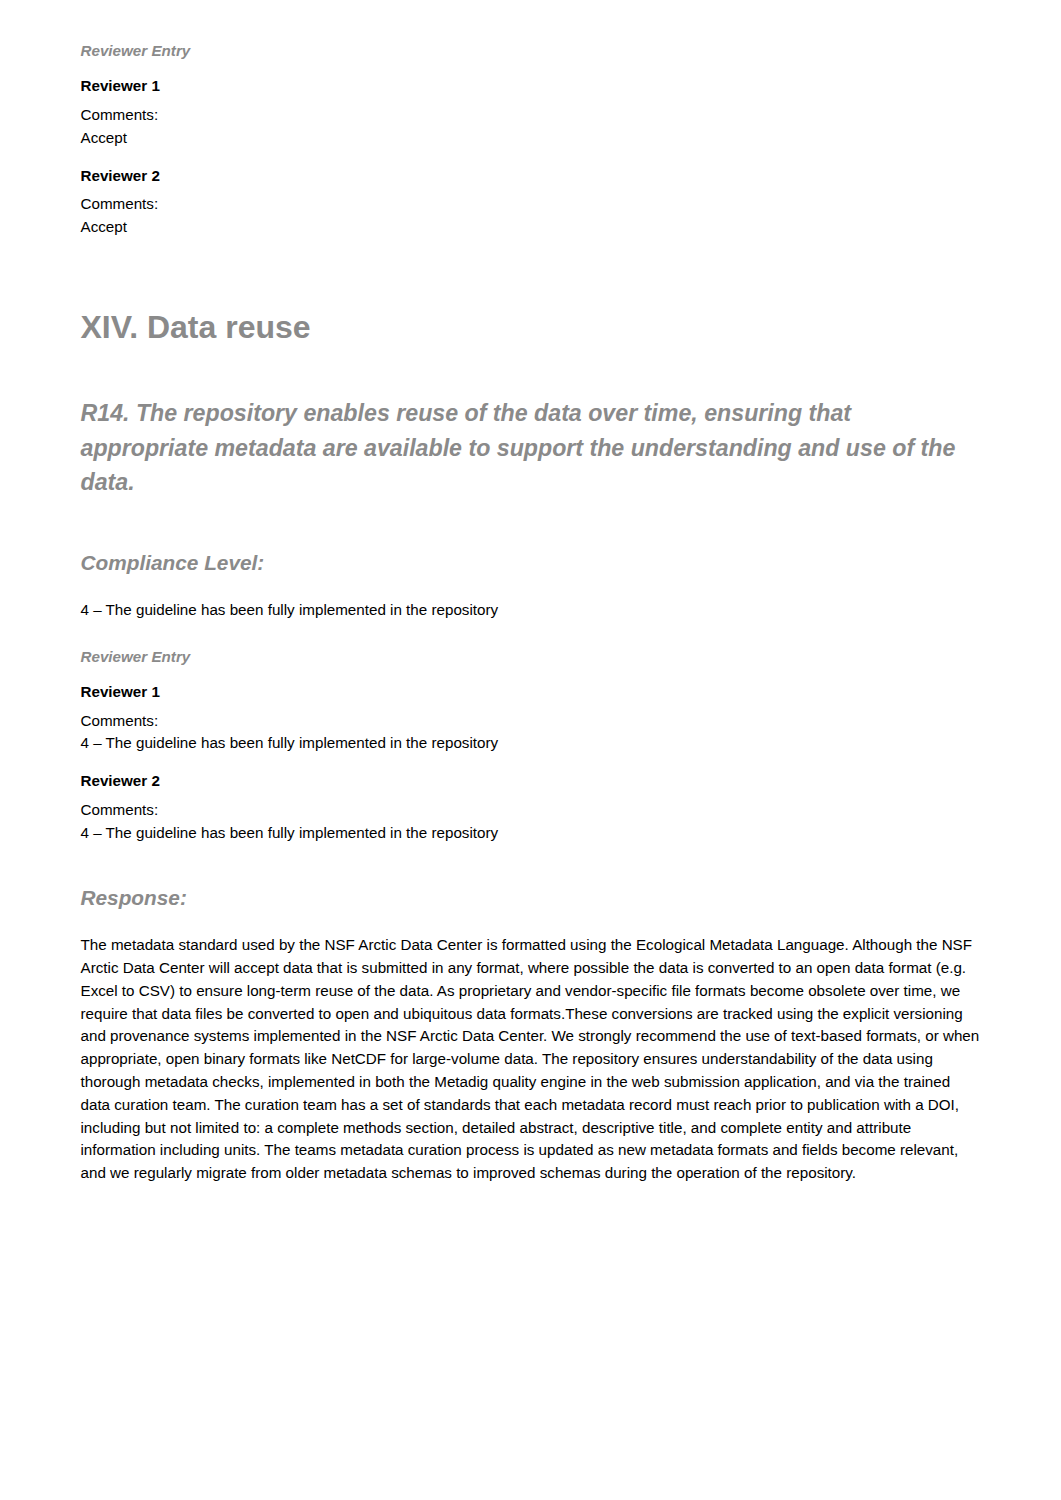Reviewer Entry
Reviewer 1
Comments: Accept
Reviewer 2
Comments: Accept
XIV. Data reuse
R14. The repository enables reuse of the data over time, ensuring that appropriate metadata are available to support the understanding and use of the data.
Compliance Level:
4 – The guideline has been fully implemented in the repository
Reviewer Entry
Reviewer 1
Comments: 4 – The guideline has been fully implemented in the repository
Reviewer 2
Comments: 4 – The guideline has been fully implemented in the repository
Response:
The metadata standard used by the NSF Arctic Data Center is formatted using the Ecological Metadata Language. Although the NSF Arctic Data Center will accept data that is submitted in any format, where possible the data is converted to an open data format (e.g. Excel to CSV) to ensure long-term reuse of the data. As proprietary and vendor-specific file formats become obsolete over time, we require that data files be converted to open and ubiquitous data formats.These conversions are tracked using the explicit versioning and provenance systems implemented in the NSF Arctic Data Center. We strongly recommend the use of text-based formats, or when appropriate, open binary formats like NetCDF for large-volume data. The repository ensures understandability of the data using thorough metadata checks, implemented in both the Metadig quality engine in the web submission application, and via the trained data curation team. The curation team has a set of standards that each metadata record must reach prior to publication with a DOI, including but not limited to: a complete methods section, detailed abstract, descriptive title, and complete entity and attribute information including units. The teams metadata curation process is updated as new metadata formats and fields become relevant, and we regularly migrate from older metadata schemas to improved schemas during the operation of the repository.